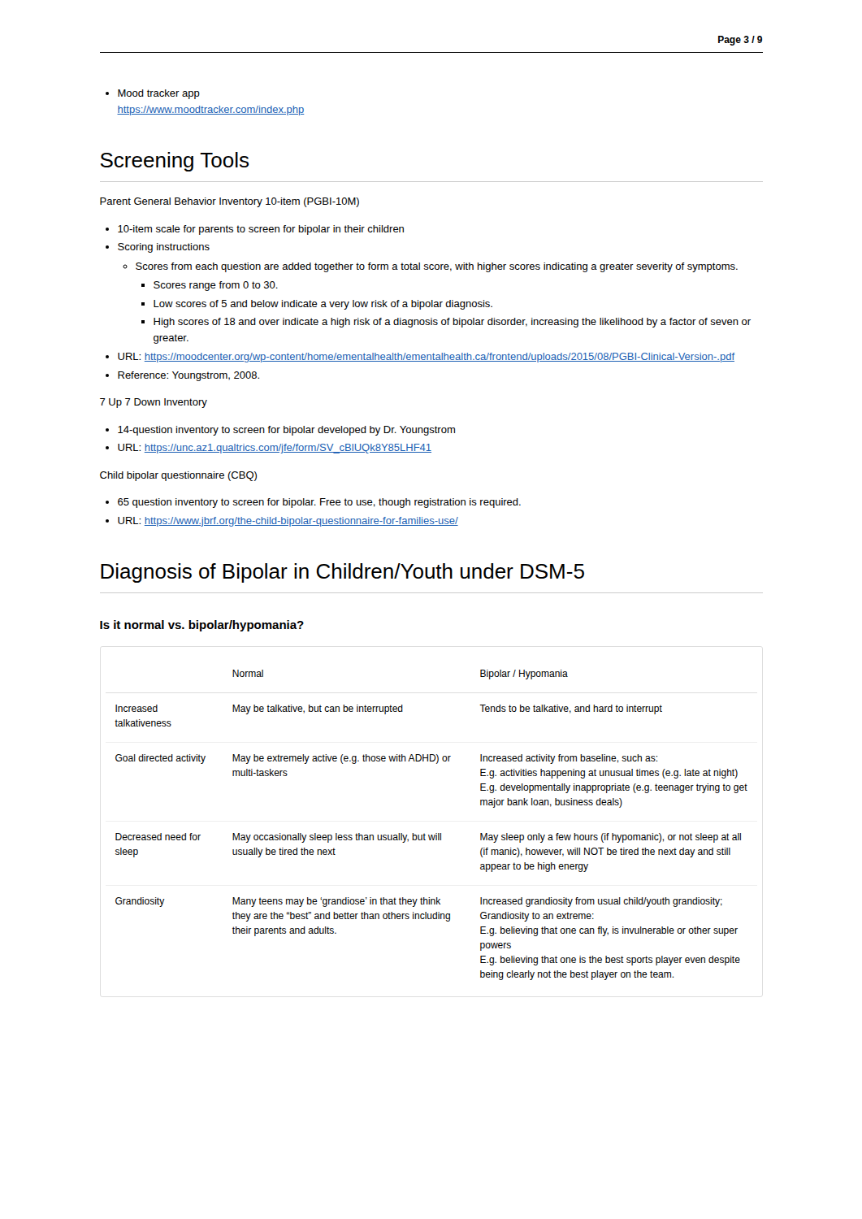Page 3 / 9
Mood tracker app
https://www.moodtracker.com/index.php
Screening Tools
Parent General Behavior Inventory 10-item (PGBI-10M)
10-item scale for parents to screen for bipolar in their children
Scoring instructions
Scores from each question are added together to form a total score, with higher scores indicating a greater severity of symptoms.
Scores range from 0 to 30.
Low scores of 5 and below indicate a very low risk of a bipolar diagnosis.
High scores of 18 and over indicate a high risk of a diagnosis of bipolar disorder, increasing the likelihood by a factor of seven or greater.
URL: https://moodcenter.org/wp-content/home/ementalhealth/ementalhealth.ca/frontend/uploads/2015/08/PGBI-Clinical-Version-.pdf
Reference: Youngstrom, 2008.
7 Up 7 Down Inventory
14-question inventory to screen for bipolar developed by Dr. Youngstrom
URL: https://unc.az1.qualtrics.com/jfe/form/SV_cBlUQk8Y85LHF41
Child bipolar questionnaire (CBQ)
65 question inventory to screen for bipolar. Free to use, though registration is required.
URL: https://www.jbrf.org/the-child-bipolar-questionnaire-for-families-use/
Diagnosis of Bipolar in Children/Youth under DSM-5
Is it normal vs. bipolar/hypomania?
| | Normal | Bipolar / Hypomania |
| --- | --- | --- |
| Increased talkativeness | May be talkative, but can be interrupted | Tends to be talkative, and hard to interrupt |
| Goal directed activity | May be extremely active (e.g. those with ADHD) or multi-taskers | Increased activity from baseline, such as: E.g. activities happening at unusual times (e.g. late at night) E.g. developmentally inappropriate (e.g. teenager trying to get major bank loan, business deals) |
| Decreased need for sleep | May occasionally sleep less than usually, but will usually be tired the next | May sleep only a few hours (if hypomanic), or not sleep at all (if manic), however, will NOT be tired the next day and still appear to be high energy |
| Grandiosity | Many teens may be ‘grandiose’ in that they think they are the “best” and better than others including their parents and adults. | Increased grandiosity from usual child/youth grandiosity; Grandiosity to an extreme: E.g. believing that one can fly, is invulnerable or other super powers E.g. believing that one is the best sports player even despite being clearly not the best player on the team. |